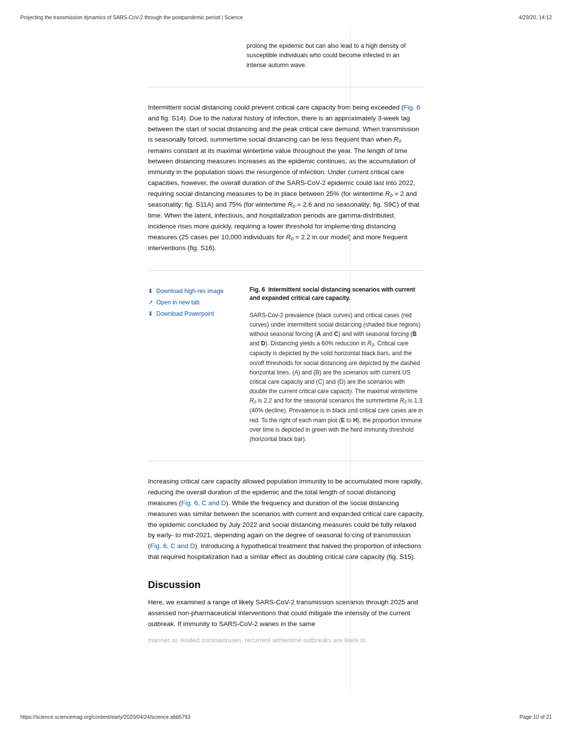Projecting the transmission dynamics of SARS-CoV-2 through the postpandemic period | Science
4/29/20, 14:12
prolong the epidemic but can also lead to a high density of susceptible individuals who could become infected in an intense autumn wave.
Intermittent social distancing could prevent critical care capacity from being exceeded (Fig. 6 and fig. S14). Due to the natural history of infection, there is an approximately 3-week lag between the start of social distancing and the peak critical care demand. When transmission is seasonally forced, summertime social distancing can be less frequent than when R0 remains constant at its maximal wintertime value throughout the year. The length of time between distancing measures increases as the epidemic continues, as the accumulation of immunity in the population slows the resurgence of infection. Under current critical care capacities, however, the overall duration of the SARS-CoV-2 epidemic could last into 2022, requiring social distancing measures to be in place between 25% (for wintertime R0 = 2 and seasonality; fig. S11A) and 75% (for wintertime R0 = 2.6 and no seasonality; fig. S9C) of that time. When the latent, infectious, and hospitalization periods are gamma-distributed, incidence rises more quickly, requiring a lower threshold for implementing distancing measures (25 cases per 10,000 individuals for R0 = 2.2 in our model) and more frequent interventions (fig. S16).
⬇Download high-res image ↗Open in new tab ⬇Download Powerpoint
Fig. 6 Intermittent social distancing scenarios with current and expanded critical care capacity.
SARS-Cov-2 prevalence (black curves) and critical cases (red curves) under intermittent social distancing (shaded blue regions) without seasonal forcing (A and C) and with seasonal forcing (B and D). Distancing yields a 60% reduction in R0. Critical care capacity is depicted by the solid horizontal black bars, and the on/off thresholds for social distancing are depicted by the dashed horizontal lines. (A) and (B) are the scenarios with current US critical care capacity and (C) and (D) are the scenarios with double the current critical care capacity. The maximal wintertime R0 is 2.2 and for the seasonal scenarios the summertime R0 is 1.3 (40% decline). Prevalence is in black and critical care cases are in red. To the right of each main plot (E to H), the proportion immune over time is depicted in green with the herd immunity threshold (horizontal black bar).
Increasing critical care capacity allowed population immunity to be accumulated more rapidly, reducing the overall duration of the epidemic and the total length of social distancing measures (Fig. 6, C and D). While the frequency and duration of the social distancing measures was similar between the scenarios with current and expanded critical care capacity, the epidemic concluded by July 2022 and social distancing measures could be fully relaxed by early- to mid-2021, depending again on the degree of seasonal forcing of transmission (Fig. 6, C and D). Introducing a hypothetical treatment that halved the proportion of infections that required hospitalization had a similar effect as doubling critical care capacity (fig. S15).
Discussion
Here, we examined a range of likely SARS-CoV-2 transmission scenarios through 2025 and assessed non-pharmaceutical interventions that could mitigate the intensity of the current outbreak. If immunity to SARS-CoV-2 wanes in the same
manner as related coronaviruses, recurrent wintertime outbreaks are likely to
https://science.sciencemag.org/content/early/2020/04/24/science.abb5793
Page 10 of 21